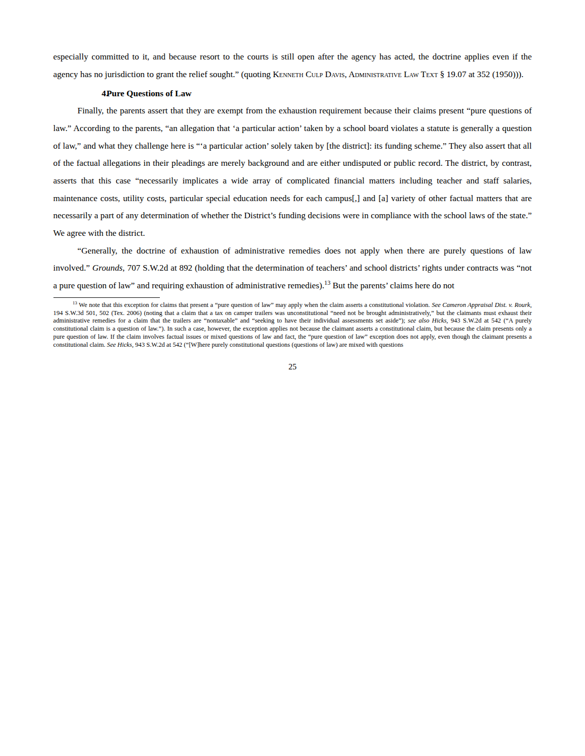especially committed to it, and because resort to the courts is still open after the agency has acted, the doctrine applies even if the agency has no jurisdiction to grant the relief sought.” (quoting Kenneth Culp Davis, Administrative Law Text § 19.07 at 352 (1950))).
4. Pure Questions of Law
Finally, the parents assert that they are exempt from the exhaustion requirement because their claims present “pure questions of law.” According to the parents, “an allegation that ‘a particular action’ taken by a school board violates a statute is generally a question of law,” and what they challenge here is “‘a particular action’ solely taken by [the district]: its funding scheme.” They also assert that all of the factual allegations in their pleadings are merely background and are either undisputed or public record. The district, by contrast, asserts that this case “necessarily implicates a wide array of complicated financial matters including teacher and staff salaries, maintenance costs, utility costs, particular special education needs for each campus[,] and [a] variety of other factual matters that are necessarily a part of any determination of whether the District’s funding decisions were in compliance with the school laws of the state.” We agree with the district.
“Generally, the doctrine of exhaustion of administrative remedies does not apply when there are purely questions of law involved.” Grounds, 707 S.W.2d at 892 (holding that the determination of teachers’ and school districts’ rights under contracts was “not a pure question of law” and requiring exhaustion of administrative remedies).13 But the parents’ claims here do not
13 We note that this exception for claims that present a “pure question of law” may apply when the claim asserts a constitutional violation. See Cameron Appraisal Dist. v. Rourk, 194 S.W.3d 501, 502 (Tex. 2006) (noting that a claim that a tax on camper trailers was unconstitutional “need not be brought administratively,” but the claimants must exhaust their administrative remedies for a claim that the trailers are “nontaxable” and “seeking to have their individual assessments set aside”); see also Hicks, 943 S.W.2d at 542 (“A purely constitutional claim is a question of law.”). In such a case, however, the exception applies not because the claimant asserts a constitutional claim, but because the claim presents only a pure question of law. If the claim involves factual issues or mixed questions of law and fact, the “pure question of law” exception does not apply, even though the claimant presents a constitutional claim. See Hicks, 943 S.W.2d at 542 (“[W]here purely constitutional questions (questions of law) are mixed with questions
25